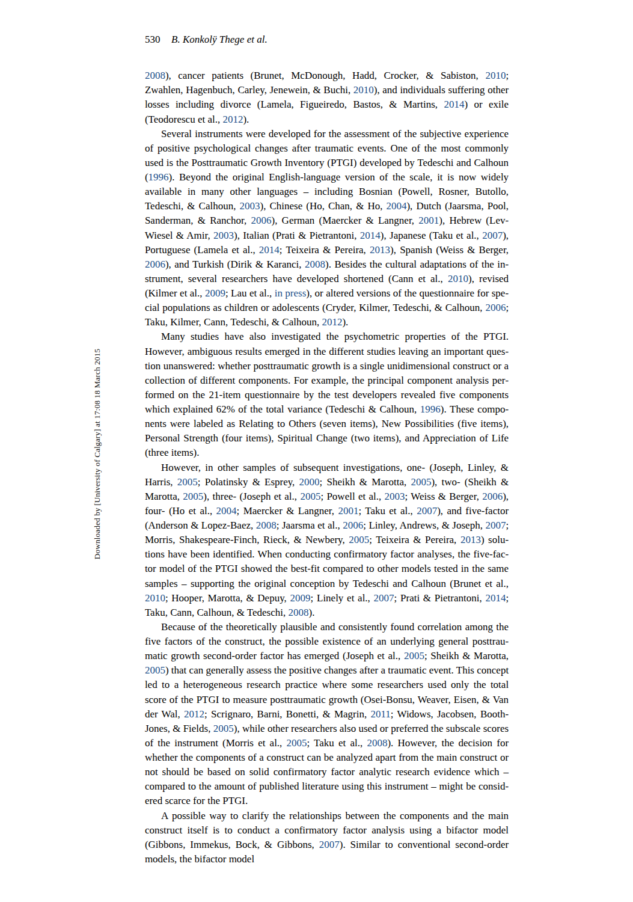Downloaded by [University of Calgary] at 17:08 18 March 2015
530 B. Konkolÿ Thege et al.
2008), cancer patients (Brunet, McDonough, Hadd, Crocker, & Sabiston, 2010; Zwahlen, Hagenbuch, Carley, Jenewein, & Buchi, 2010), and individuals suffering other losses including divorce (Lamela, Figueiredo, Bastos, & Martins, 2014) or exile (Teodorescu et al., 2012).
Several instruments were developed for the assessment of the subjective experience of positive psychological changes after traumatic events. One of the most commonly used is the Posttraumatic Growth Inventory (PTGI) developed by Tedeschi and Calhoun (1996). Beyond the original English-language version of the scale, it is now widely available in many other languages – including Bosnian (Powell, Rosner, Butollo, Tedeschi, & Calhoun, 2003), Chinese (Ho, Chan, & Ho, 2004), Dutch (Jaarsma, Pool, Sanderman, & Ranchor, 2006), German (Maercker & Langner, 2001), Hebrew (Lev-Wiesel & Amir, 2003), Italian (Prati & Pietrantoni, 2014), Japanese (Taku et al., 2007), Portuguese (Lamela et al., 2014; Teixeira & Pereira, 2013), Spanish (Weiss & Berger, 2006), and Turkish (Dirik & Karanci, 2008). Besides the cultural adaptations of the instrument, several researchers have developed shortened (Cann et al., 2010), revised (Kilmer et al., 2009; Lau et al., in press), or altered versions of the questionnaire for special populations as children or adolescents (Cryder, Kilmer, Tedeschi, & Calhoun, 2006; Taku, Kilmer, Cann, Tedeschi, & Calhoun, 2012).
Many studies have also investigated the psychometric properties of the PTGI. However, ambiguous results emerged in the different studies leaving an important question unanswered: whether posttraumatic growth is a single unidimensional construct or a collection of different components. For example, the principal component analysis performed on the 21-item questionnaire by the test developers revealed five components which explained 62% of the total variance (Tedeschi & Calhoun, 1996). These components were labeled as Relating to Others (seven items), New Possibilities (five items), Personal Strength (four items), Spiritual Change (two items), and Appreciation of Life (three items).
However, in other samples of subsequent investigations, one- (Joseph, Linley, & Harris, 2005; Polatinsky & Esprey, 2000; Sheikh & Marotta, 2005), two- (Sheikh & Marotta, 2005), three- (Joseph et al., 2005; Powell et al., 2003; Weiss & Berger, 2006), four- (Ho et al., 2004; Maercker & Langner, 2001; Taku et al., 2007), and five-factor (Anderson & Lopez-Baez, 2008; Jaarsma et al., 2006; Linley, Andrews, & Joseph, 2007; Morris, Shakespeare-Finch, Rieck, & Newbery, 2005; Teixeira & Pereira, 2013) solutions have been identified. When conducting confirmatory factor analyses, the five-factor model of the PTGI showed the best-fit compared to other models tested in the same samples – supporting the original conception by Tedeschi and Calhoun (Brunet et al., 2010; Hooper, Marotta, & Depuy, 2009; Linely et al., 2007; Prati & Pietrantoni, 2014; Taku, Cann, Calhoun, & Tedeschi, 2008).
Because of the theoretically plausible and consistently found correlation among the five factors of the construct, the possible existence of an underlying general posttraumatic growth second-order factor has emerged (Joseph et al., 2005; Sheikh & Marotta, 2005) that can generally assess the positive changes after a traumatic event. This concept led to a heterogeneous research practice where some researchers used only the total score of the PTGI to measure posttraumatic growth (Osei-Bonsu, Weaver, Eisen, & Van der Wal, 2012; Scrignaro, Barni, Bonetti, & Magrin, 2011; Widows, Jacobsen, Booth-Jones, & Fields, 2005), while other researchers also used or preferred the subscale scores of the instrument (Morris et al., 2005; Taku et al., 2008). However, the decision for whether the components of a construct can be analyzed apart from the main construct or not should be based on solid confirmatory factor analytic research evidence which – compared to the amount of published literature using this instrument – might be considered scarce for the PTGI.
A possible way to clarify the relationships between the components and the main construct itself is to conduct a confirmatory factor analysis using a bifactor model (Gibbons, Immekus, Bock, & Gibbons, 2007). Similar to conventional second-order models, the bifactor model